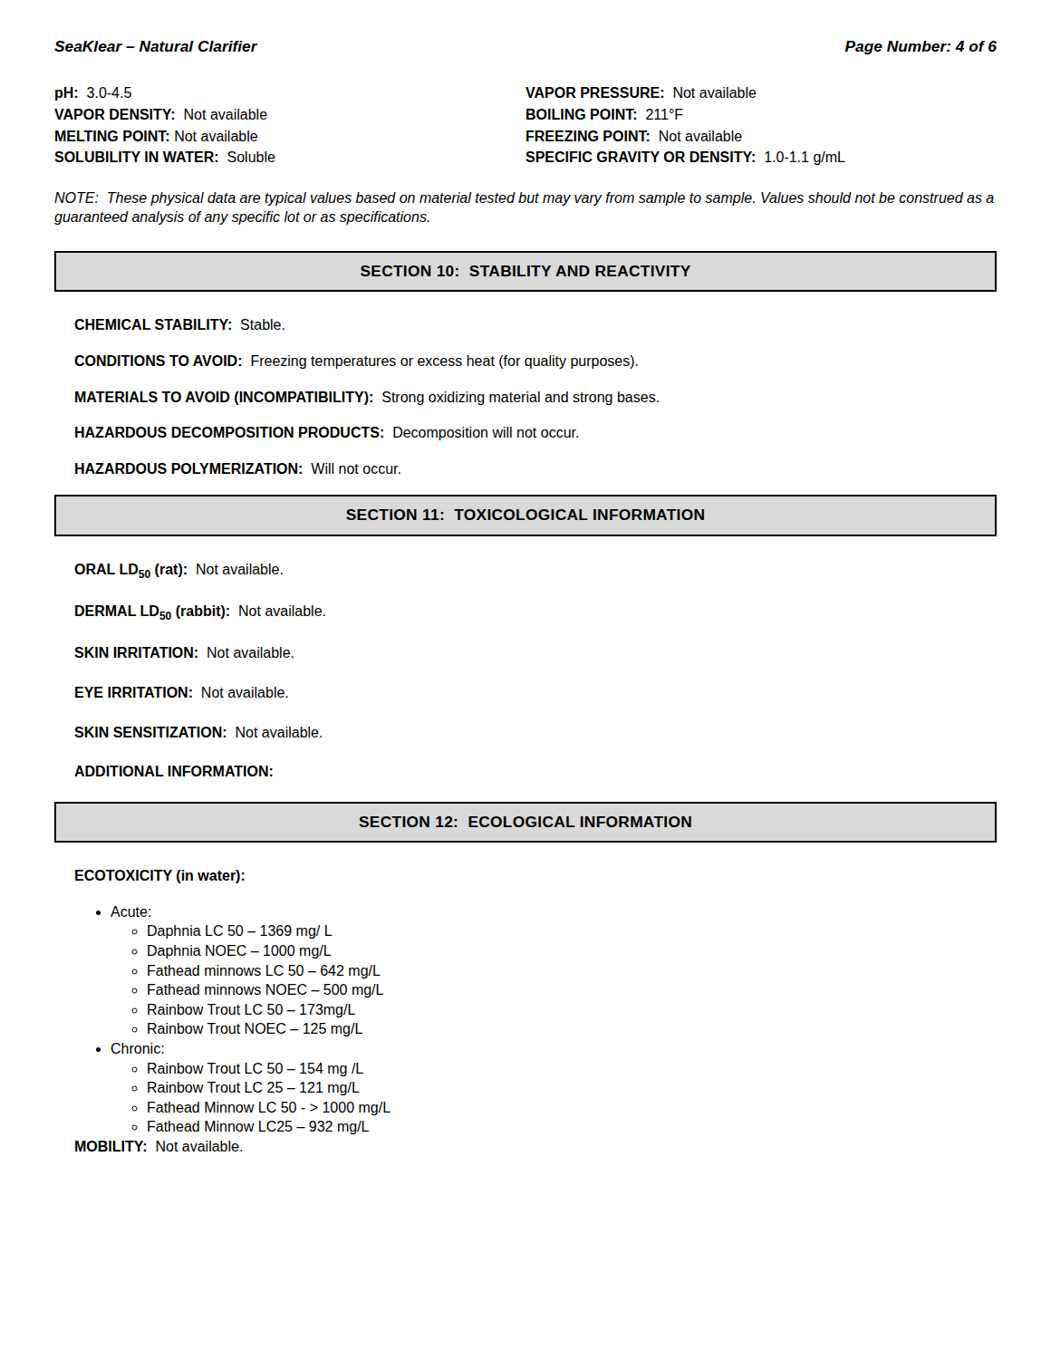SeaKlear – Natural Clarifier Page Number: 4 of 6
| pH: 3.0-4.5 | VAPOR PRESSURE: Not available |
| VAPOR DENSITY: Not available | BOILING POINT: 211°F |
| MELTING POINT: Not available | FREEZING POINT: Not available |
| SOLUBILITY IN WATER: Soluble | SPECIFIC GRAVITY OR DENSITY: 1.0-1.1 g/mL |
NOTE: These physical data are typical values based on material tested but may vary from sample to sample. Values should not be construed as a guaranteed analysis of any specific lot or as specifications.
SECTION 10: STABILITY AND REACTIVITY
CHEMICAL STABILITY: Stable.
CONDITIONS TO AVOID: Freezing temperatures or excess heat (for quality purposes).
MATERIALS TO AVOID (INCOMPATIBILITY): Strong oxidizing material and strong bases.
HAZARDOUS DECOMPOSITION PRODUCTS: Decomposition will not occur.
HAZARDOUS POLYMERIZATION: Will not occur.
SECTION 11: TOXICOLOGICAL INFORMATION
ORAL LD50 (rat): Not available.
DERMAL LD50 (rabbit): Not available.
SKIN IRRITATION: Not available.
EYE IRRITATION: Not available.
SKIN SENSITIZATION: Not available.
ADDITIONAL INFORMATION:
SECTION 12: ECOLOGICAL INFORMATION
ECOTOXICITY (in water):
Acute:
Daphnia LC 50 – 1369 mg/ L
Daphnia NOEC – 1000 mg/L
Fathead minnows LC 50 – 642 mg/L
Fathead minnows NOEC – 500 mg/L
Rainbow Trout LC 50 – 173mg/L
Rainbow Trout NOEC – 125 mg/L
Chronic:
Rainbow Trout LC 50 – 154 mg /L
Rainbow Trout LC 25 – 121 mg/L
Fathead Minnow LC 50 - > 1000 mg/L
Fathead Minnow LC25 – 932 mg/L
MOBILITY: Not available.